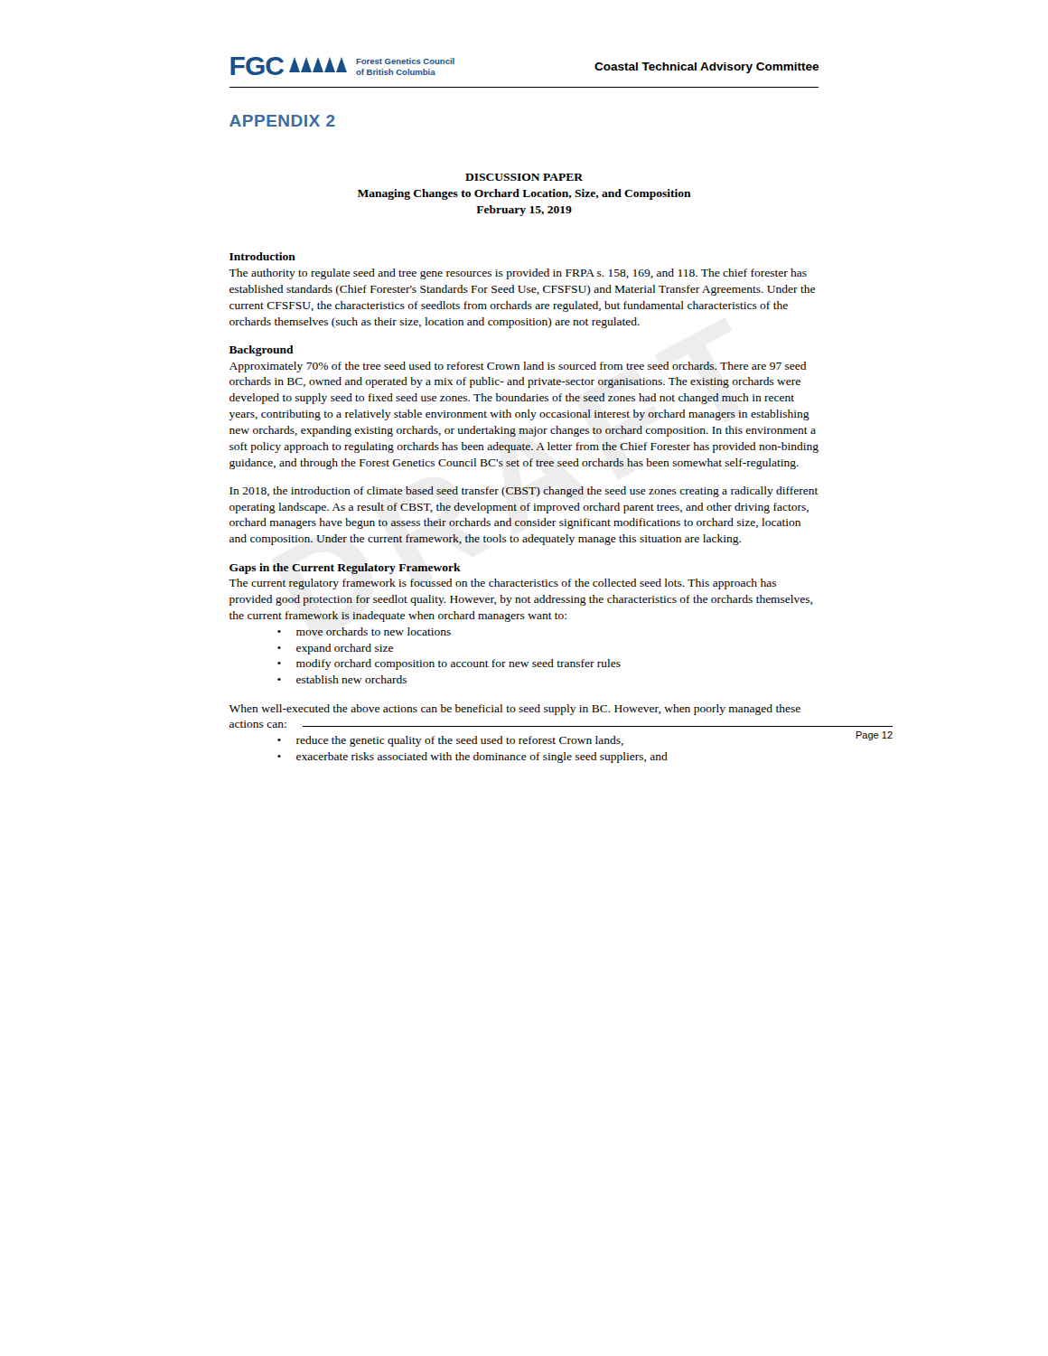DRAFT
FGC Forest Genetics Council
of British Columbia
Coastal Technical Advisory Committee
APPENDIX 2
DISCUSSION PAPER
Managing Changes to Orchard Location, Size, and Composition
February 15, 2019
Introduction
The authority to regulate seed and tree gene resources is provided in FRPA s. 158, 169, and 118. The chief forester has established standards (Chief Forester's Standards For Seed Use, CFSFSU) and Material Transfer Agreements. Under the current CFSFSU, the characteristics of seedlots from orchards are regulated, but fundamental characteristics of the orchards themselves (such as their size, location and composition) are not regulated.
Background
Approximately 70% of the tree seed used to reforest Crown land is sourced from tree seed orchards. There are 97 seed orchards in BC, owned and operated by a mix of public- and private-sector organisations. The existing orchards were developed to supply seed to fixed seed use zones. The boundaries of the seed zones had not changed much in recent years, contributing to a relatively stable environment with only occasional interest by orchard managers in establishing new orchards, expanding existing orchards, or undertaking major changes to orchard composition. In this environment a soft policy approach to regulating orchards has been adequate. A letter from the Chief Forester has provided non-binding guidance, and through the Forest Genetics Council BC's set of tree seed orchards has been somewhat self-regulating.
In 2018, the introduction of climate based seed transfer (CBST) changed the seed use zones creating a radically different operating landscape. As a result of CBST, the development of improved orchard parent trees, and other driving factors, orchard managers have begun to assess their orchards and consider significant modifications to orchard size, location and composition. Under the current framework, the tools to adequately manage this situation are lacking.
Gaps in the Current Regulatory Framework
The current regulatory framework is focussed on the characteristics of the collected seed lots. This approach has provided good protection for seedlot quality. However, by not addressing the characteristics of the orchards themselves, the current framework is inadequate when orchard managers want to:
move orchards to new locations
expand orchard size
modify orchard composition to account for new seed transfer rules
establish new orchards
When well-executed the above actions can be beneficial to seed supply in BC. However, when poorly managed these actions can:
reduce the genetic quality of the seed used to reforest Crown lands,
exacerbate risks associated with the dominance of single seed suppliers, and
Page 12